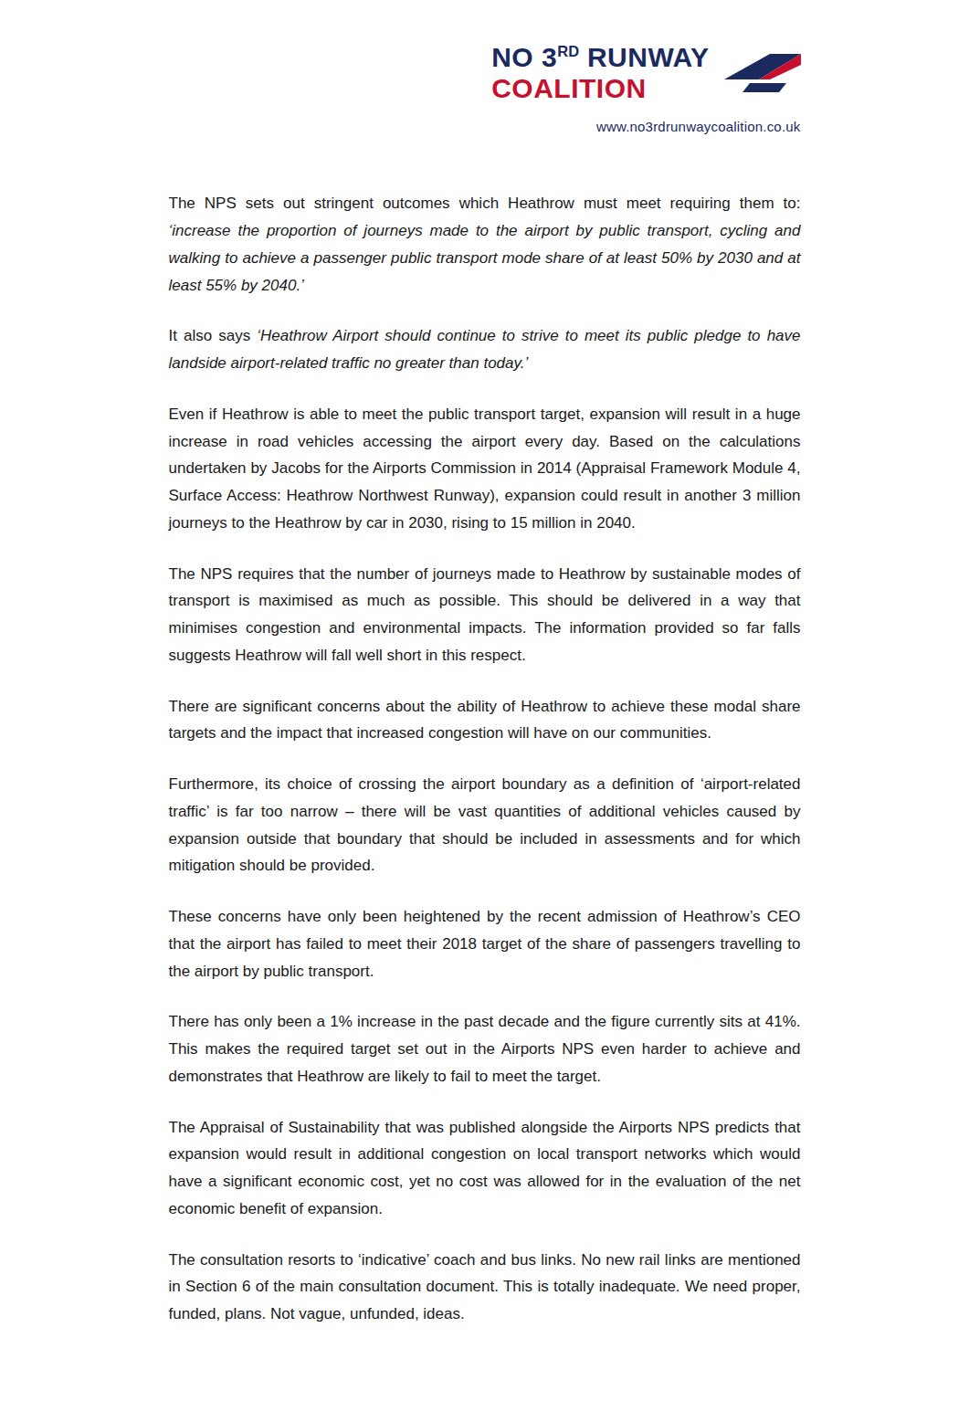NO 3RD RUNWAY
COALITION
www.no3rdrunwaycoalition.co.uk
The NPS sets out stringent outcomes which Heathrow must meet requiring them to: ‘increase the proportion of journeys made to the airport by public transport, cycling and walking to achieve a passenger public transport mode share of at least 50% by 2030 and at least 55% by 2040.’
It also says ‘Heathrow Airport should continue to strive to meet its public pledge to have landside airport-related traffic no greater than today.’
Even if Heathrow is able to meet the public transport target, expansion will result in a huge increase in road vehicles accessing the airport every day. Based on the calculations undertaken by Jacobs for the Airports Commission in 2014 (Appraisal Framework Module 4, Surface Access: Heathrow Northwest Runway), expansion could result in another 3 million journeys to the Heathrow by car in 2030, rising to 15 million in 2040.
The NPS requires that the number of journeys made to Heathrow by sustainable modes of transport is maximised as much as possible. This should be delivered in a way that minimises congestion and environmental impacts. The information provided so far falls suggests Heathrow will fall well short in this respect.
There are significant concerns about the ability of Heathrow to achieve these modal share targets and the impact that increased congestion will have on our communities.
Furthermore, its choice of crossing the airport boundary as a definition of ‘airport-related traffic’ is far too narrow – there will be vast quantities of additional vehicles caused by expansion outside that boundary that should be included in assessments and for which mitigation should be provided.
These concerns have only been heightened by the recent admission of Heathrow’s CEO that the airport has failed to meet their 2018 target of the share of passengers travelling to the airport by public transport.
There has only been a 1% increase in the past decade and the figure currently sits at 41%. This makes the required target set out in the Airports NPS even harder to achieve and demonstrates that Heathrow are likely to fail to meet the target.
The Appraisal of Sustainability that was published alongside the Airports NPS predicts that expansion would result in additional congestion on local transport networks which would have a significant economic cost, yet no cost was allowed for in the evaluation of the net economic benefit of expansion.
The consultation resorts to ‘indicative’ coach and bus links. No new rail links are mentioned in Section 6 of the main consultation document. This is totally inadequate. We need proper, funded, plans. Not vague, unfunded, ideas.